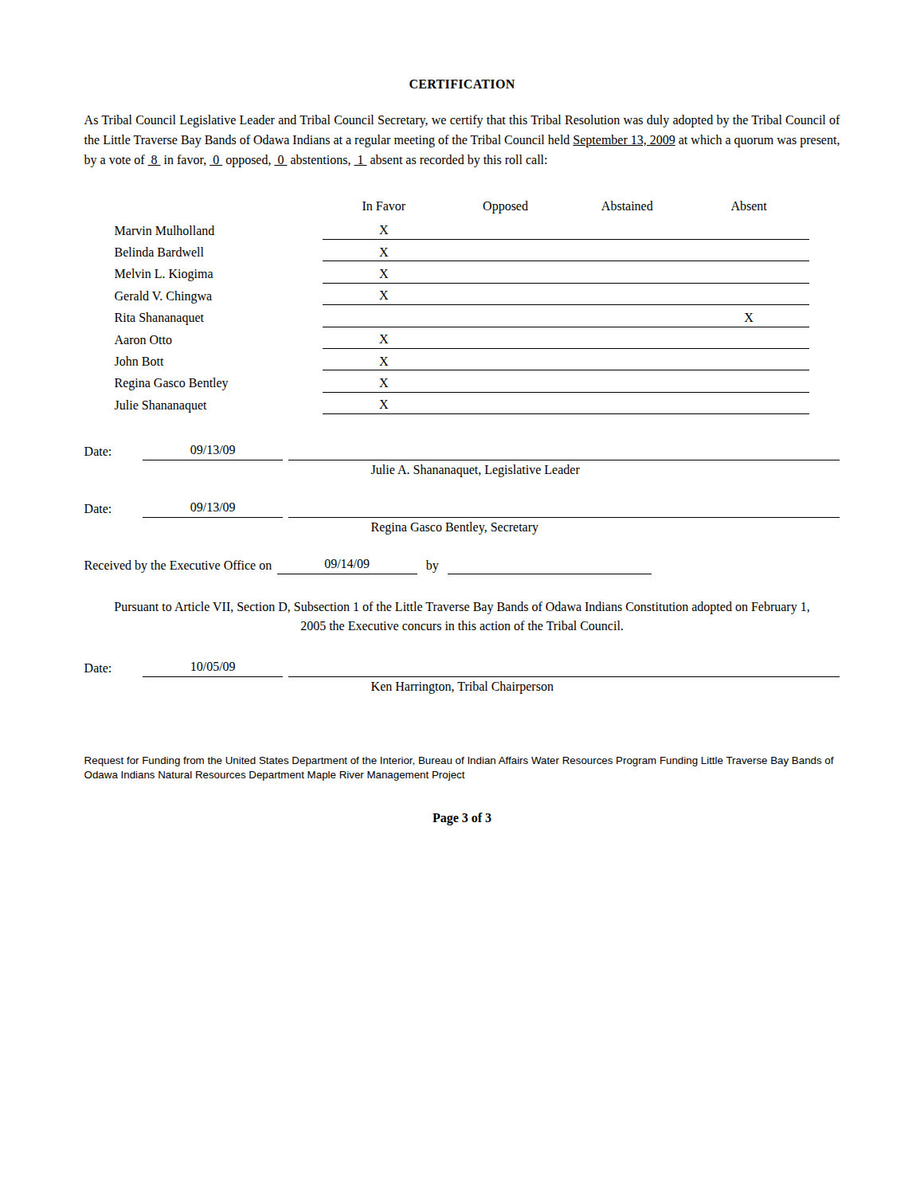CERTIFICATION
As Tribal Council Legislative Leader and Tribal Council Secretary, we certify that this Tribal Resolution was duly adopted by the Tribal Council of the Little Traverse Bay Bands of Odawa Indians at a regular meeting of the Tribal Council held September 13, 2009 at which a quorum was present, by a vote of 8 in favor, 0 opposed, 0 abstentions, 1 absent as recorded by this roll call:
| | In Favor | Opposed | Abstained | Absent |
| --- | --- | --- | --- | --- |
| Marvin Mulholland | X | | | |
| Belinda Bardwell | X | | | |
| Melvin L. Kiogima | X | | | |
| Gerald V. Chingwa | X | | | |
| Rita Shananaquet | | | | X |
| Aaron Otto | X | | | |
| John Bott | X | | | |
| Regina Gasco Bentley | X | | | |
| Julie Shananaquet | X | | | |
Date: 09/13/09
Julie A. Shananaquet, Legislative Leader
Date: 09/13/09
Regina Gasco Bentley, Secretary
Received by the Executive Office on 09/14/09 by
Pursuant to Article VII, Section D, Subsection 1 of the Little Traverse Bay Bands of Odawa Indians Constitution adopted on February 1, 2005 the Executive concurs in this action of the Tribal Council.
Date: 10/05/09
Ken Harrington, Tribal Chairperson
Request for Funding from the United States Department of the Interior, Bureau of Indian Affairs Water Resources Program Funding Little Traverse Bay Bands of Odawa Indians Natural Resources Department Maple River Management Project
Page 3 of 3